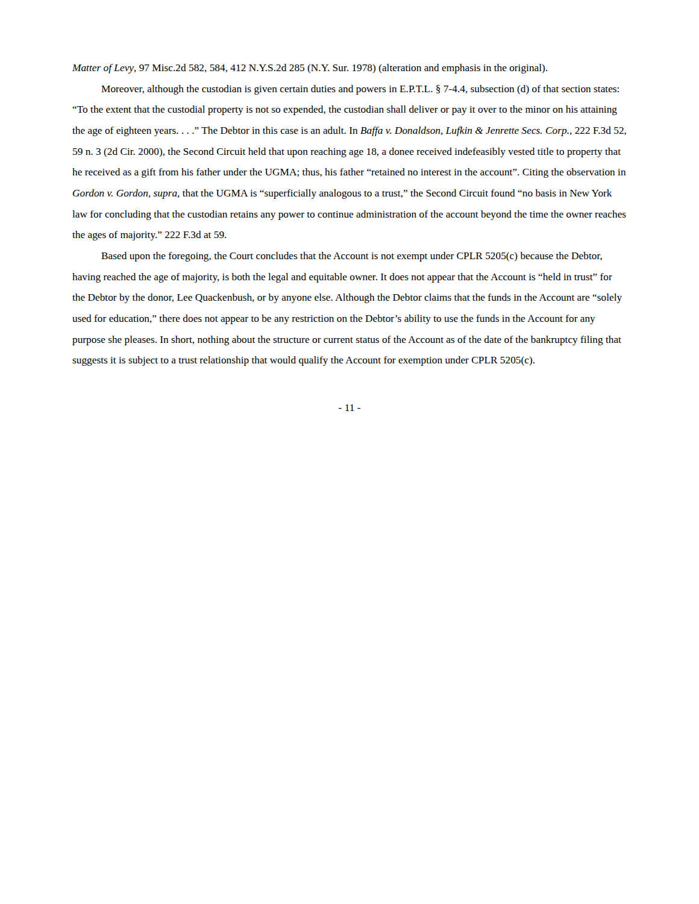Matter of Levy, 97 Misc.2d 582, 584, 412 N.Y.S.2d 285 (N.Y. Sur. 1978) (alteration and emphasis in the original).
Moreover, although the custodian is given certain duties and powers in E.P.T.L. § 7-4.4, subsection (d) of that section states: “To the extent that the custodial property is not so expended, the custodian shall deliver or pay it over to the minor on his attaining the age of eighteen years. . . .” The Debtor in this case is an adult. In Baffa v. Donaldson, Lufkin & Jenrette Secs. Corp., 222 F.3d 52, 59 n. 3 (2d Cir. 2000), the Second Circuit held that upon reaching age 18, a donee received indefeasibly vested title to property that he received as a gift from his father under the UGMA; thus, his father “retained no interest in the account”. Citing the observation in Gordon v. Gordon, supra, that the UGMA is “superficially analogous to a trust,” the Second Circuit found “no basis in New York law for concluding that the custodian retains any power to continue administration of the account beyond the time the owner reaches the ages of majority.” 222 F.3d at 59.
Based upon the foregoing, the Court concludes that the Account is not exempt under CPLR 5205(c) because the Debtor, having reached the age of majority, is both the legal and equitable owner. It does not appear that the Account is “held in trust” for the Debtor by the donor, Lee Quackenbush, or by anyone else. Although the Debtor claims that the funds in the Account are “solely used for education,” there does not appear to be any restriction on the Debtor’s ability to use the funds in the Account for any purpose she pleases. In short, nothing about the structure or current status of the Account as of the date of the bankruptcy filing that suggests it is subject to a trust relationship that would qualify the Account for exemption under CPLR 5205(c).
- 11 -